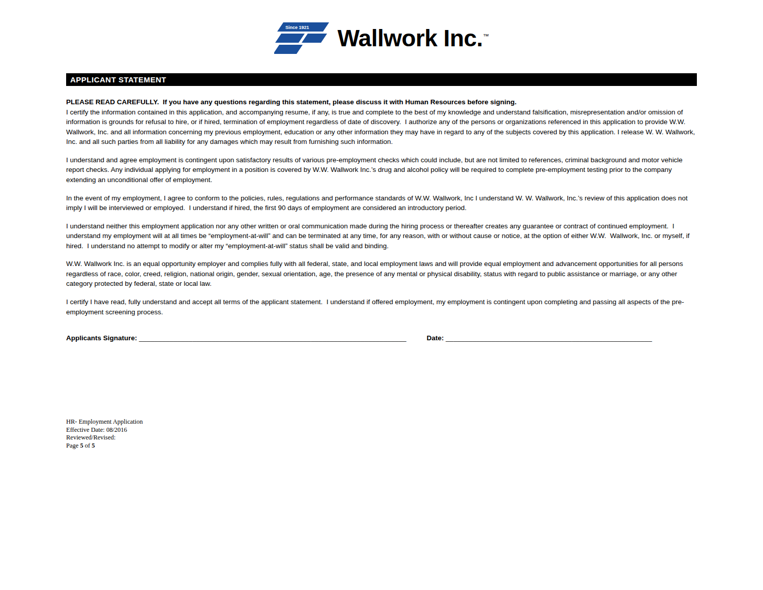Since 1921
Wallwork Inc.™
APPLICANT STATEMENT
PLEASE READ CAREFULLY. If you have any questions regarding this statement, please discuss it with Human Resources before signing.
I certify the information contained in this application, and accompanying resume, if any, is true and complete to the best of my knowledge and understand falsification, misrepresentation and/or omission of information is grounds for refusal to hire, or if hired, termination of employment regardless of date of discovery. I authorize any of the persons or organizations referenced in this application to provide W.W. Wallwork, Inc. and all information concerning my previous employment, education or any other information they may have in regard to any of the subjects covered by this application. I release W. W. Wallwork, Inc. and all such parties from all liability for any damages which may result from furnishing such information.
I understand and agree employment is contingent upon satisfactory results of various pre-employment checks which could include, but are not limited to references, criminal background and motor vehicle report checks. Any individual applying for employment in a position is covered by W.W. Wallwork Inc.’s drug and alcohol policy will be required to complete pre-employment testing prior to the company extending an unconditional offer of employment.
In the event of my employment, I agree to conform to the policies, rules, regulations and performance standards of W.W. Wallwork, Inc I understand W. W. Wallwork, Inc.’s review of this application does not imply I will be interviewed or employed. I understand if hired, the first 90 days of employment are considered an introductory period.
I understand neither this employment application nor any other written or oral communication made during the hiring process or thereafter creates any guarantee or contract of continued employment. I understand my employment will at all times be “employment-at-will” and can be terminated at any time, for any reason, with or without cause or notice, at the option of either W.W. Wallwork, Inc. or myself, if hired. I understand no attempt to modify or alter my “employment-at-will” status shall be valid and binding.
W.W. Wallwork Inc. is an equal opportunity employer and complies fully with all federal, state, and local employment laws and will provide equal employment and advancement opportunities for all persons regardless of race, color, creed, religion, national origin, gender, sexual orientation, age, the presence of any mental or physical disability, status with regard to public assistance or marriage, or any other category protected by federal, state or local law.
I certify I have read, fully understand and accept all terms of the applicant statement. I understand if offered employment, my employment is contingent upon completing and passing all aspects of the pre-employment screening process.
Applicants Signature: ______________________________________________________________________
Date: ______________________________________________________
HR- Employment Application
Effective Date: 08/2016
Reviewed/Revised:
Page 5 of 5